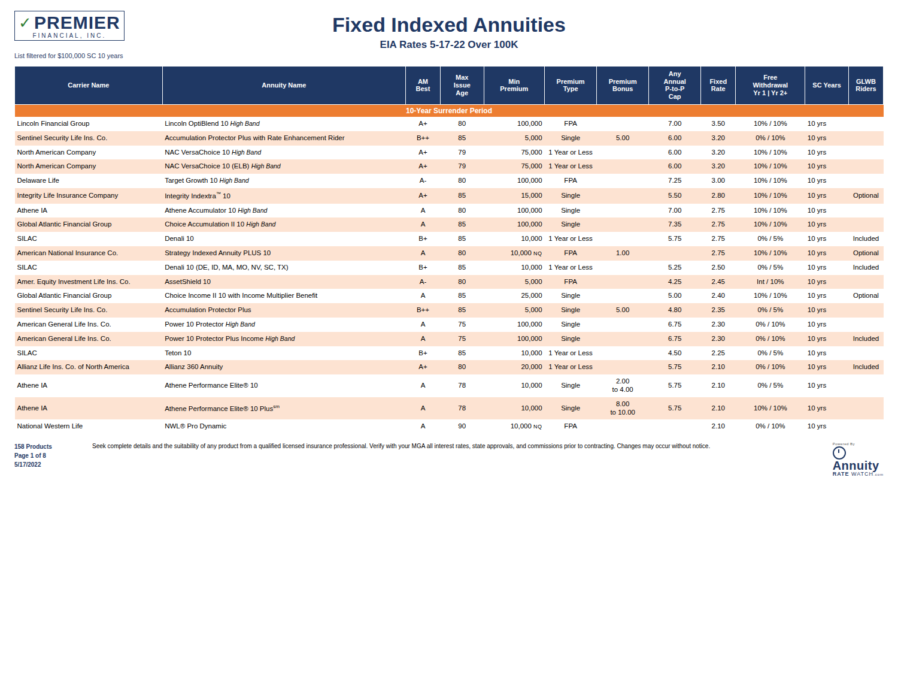✓PREMIER
FINANCIAL, INC.
Fixed Indexed Annuities
EIA Rates 5-17-22 Over 100K
List filtered for $100,000 SC 10 years
| Carrier Name | Annuity Name | AM Best | Max Issue Age | Min Premium | Premium Type | Premium Bonus | Any Annual P-to-P Cap | Fixed Rate | Free Withdrawal Yr 1 / Yr 2+ | SC Years | GLWB Riders |
| --- | --- | --- | --- | --- | --- | --- | --- | --- | --- | --- | --- |
| 10-Year Surrender Period |
| Lincoln Financial Group | Lincoln OptiBlend 10 High Band | A+ | 80 | 100,000 | FPA | | 7.00 | 3.50 | 10% / 10% | 10 yrs | |
| Sentinel Security Life Ins. Co. | Accumulation Protector Plus with Rate Enhancement Rider | B++ | 85 | 5,000 | Single | 5.00 | 6.00 | 3.20 | 0% / 10% | 10 yrs | |
| North American Company | NAC VersaChoice 10 High Band | A+ | 79 | 75,000 | 1 Year or Less | | 6.00 | 3.20 | 10% / 10% | 10 yrs | |
| North American Company | NAC VersaChoice 10 (ELB) High Band | A+ | 79 | 75,000 | 1 Year or Less | | 6.00 | 3.20 | 10% / 10% | 10 yrs | |
| Delaware Life | Target Growth 10 High Band | A- | 80 | 100,000 | FPA | | 7.25 | 3.00 | 10% / 10% | 10 yrs | |
| Integrity Life Insurance Company | Integrity Indextra ™ 10 | A+ | 85 | 15,000 | Single | | 5.50 | 2.80 | 10% / 10% | 10 yrs | Optional |
| Athene IA | Athene Accumulator 10 High Band | A | 80 | 100,000 | Single | | 7.00 | 2.75 | 10% / 10% | 10 yrs | |
| Global Atlantic Financial Group | Choice Accumulation II 10 High Band | A | 85 | 100,000 | Single | | 7.35 | 2.75 | 10% / 10% | 10 yrs | |
| SILAC | Denali 10 | B+ | 85 | 10,000 | 1 Year or Less | | 5.75 | 2.75 | 0% / 5% | 10 yrs | Included |
| American National Insurance Co. | Strategy Indexed Annuity PLUS 10 | A | 80 | 10,000 NQ | FPA | 1.00 | | 2.75 | 10% / 10% | 10 yrs | Optional |
| SILAC | Denali 10 (DE, ID, MA, MO, NV, SC, TX) | B+ | 85 | 10,000 | 1 Year or Less | | 5.25 | 2.50 | 0% / 5% | 10 yrs | Included |
| Amer. Equity Investment Life Ins. Co. | AssetShield 10 | A- | 80 | 5,000 | FPA | | 4.25 | 2.45 | Int / 10% | 10 yrs | |
| Global Atlantic Financial Group | Choice Income II 10 with Income Multiplier Benefit | A | 85 | 25,000 | Single | | 5.00 | 2.40 | 10% / 10% | 10 yrs | Optional |
| Sentinel Security Life Ins. Co. | Accumulation Protector Plus | B++ | 85 | 5,000 | Single | 5.00 | 4.80 | 2.35 | 0% / 5% | 10 yrs | |
| American General Life Ins. Co. | Power 10 Protector High Band | A | 75 | 100,000 | Single | | 6.75 | 2.30 | 0% / 10% | 10 yrs | |
| American General Life Ins. Co. | Power 10 Protector Plus Income High Band | A | 75 | 100,000 | Single | | 6.75 | 2.30 | 0% / 10% | 10 yrs | Included |
| SILAC | Teton 10 | B+ | 85 | 10,000 | 1 Year or Less | | 4.50 | 2.25 | 0% / 5% | 10 yrs | |
| Allianz Life Ins. Co. of North America | Allianz 360 Annuity | A+ | 80 | 20,000 | 1 Year or Less | | 5.75 | 2.10 | 0% / 10% | 10 yrs | Included |
| Athene IA | Athene Performance Elite® 10 | A | 78 | 10,000 | Single | 2.00 to 4.00 | 5.75 | 2.10 | 0% / 5% | 10 yrs | |
| Athene IA | Athene Performance Elite® 10 Plus sm | A | 78 | 10,000 | Single | 8.00 to 10.00 | 5.75 | 2.10 | 10% / 10% | 10 yrs | |
| National Western Life | NWL® Pro Dynamic | A | 90 | 10,000 NQ | FPA | | | 2.10 | 0% / 10% | 10 yrs | |
158 Products
Page 1 of 8
5/17/2022
Seek complete details and the suitability of any product from a qualified licensed insurance professional. Verify with your MGA all interest rates, state approvals, and commissions prior to contracting. Changes may occur without notice.
Powered By Annuity RATE WATCH.com